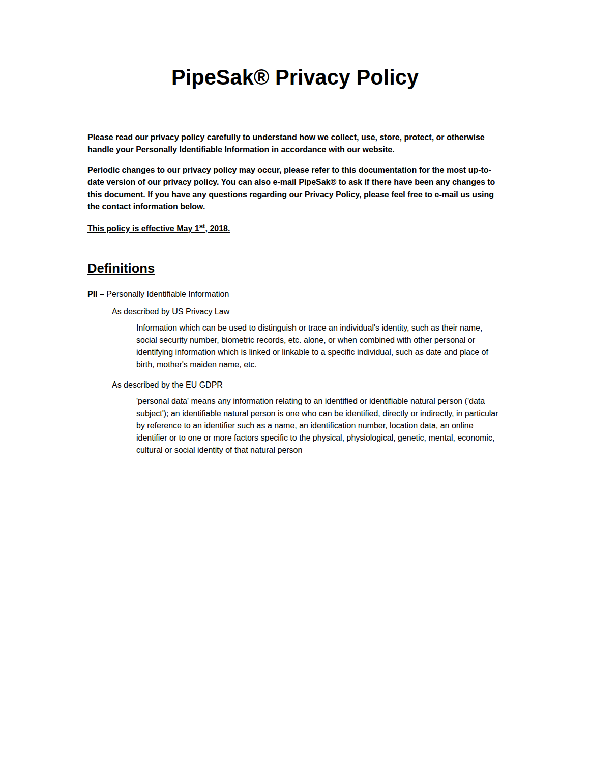PipeSak® Privacy Policy
Please read our privacy policy carefully to understand how we collect, use, store, protect, or otherwise handle your Personally Identifiable Information in accordance with our website.
Periodic changes to our privacy policy may occur, please refer to this documentation for the most up-to-date version of our privacy policy. You can also e-mail PipeSak® to ask if there have been any changes to this document. If you have any questions regarding our Privacy Policy, please feel free to e-mail us using the contact information below.
This policy is effective May 1st, 2018.
Definitions
PII – Personally Identifiable Information
As described by US Privacy Law
Information which can be used to distinguish or trace an individual's identity, such as their name, social security number, biometric records, etc. alone, or when combined with other personal or identifying information which is linked or linkable to a specific individual, such as date and place of birth, mother's maiden name, etc.
As described by the EU GDPR
'personal data' means any information relating to an identified or identifiable natural person ('data subject'); an identifiable natural person is one who can be identified, directly or indirectly, in particular by reference to an identifier such as a name, an identification number, location data, an online identifier or to one or more factors specific to the physical, physiological, genetic, mental, economic, cultural or social identity of that natural person